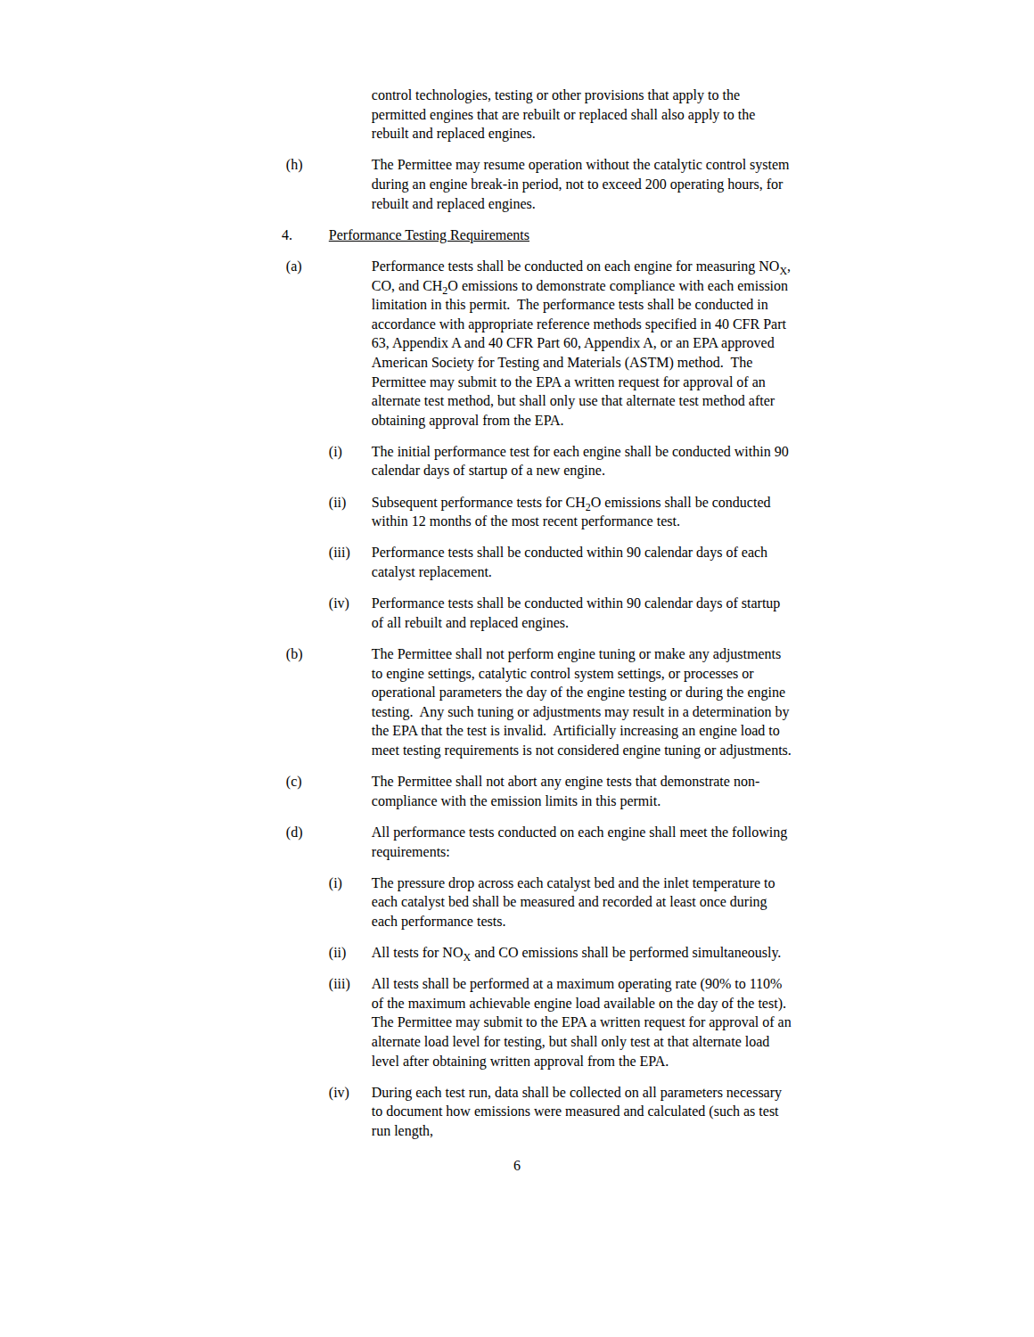control technologies, testing or other provisions that apply to the permitted engines that are rebuilt or replaced shall also apply to the rebuilt and replaced engines.
(h)
The Permittee may resume operation without the catalytic control system during an engine break-in period, not to exceed 200 operating hours, for rebuilt and replaced engines.
4. Performance Testing Requirements
(a)
Performance tests shall be conducted on each engine for measuring NOX, CO, and CH2O emissions to demonstrate compliance with each emission limitation in this permit. The performance tests shall be conducted in accordance with appropriate reference methods specified in 40 CFR Part 63, Appendix A and 40 CFR Part 60, Appendix A, or an EPA approved American Society for Testing and Materials (ASTM) method. The Permittee may submit to the EPA a written request for approval of an alternate test method, but shall only use that alternate test method after obtaining approval from the EPA.
(i)
The initial performance test for each engine shall be conducted within 90 calendar days of startup of a new engine.
(ii)
Subsequent performance tests for CH2O emissions shall be conducted within 12 months of the most recent performance test.
(iii)
Performance tests shall be conducted within 90 calendar days of each catalyst replacement.
(iv)
Performance tests shall be conducted within 90 calendar days of startup of all rebuilt and replaced engines.
(b)
The Permittee shall not perform engine tuning or make any adjustments to engine settings, catalytic control system settings, or processes or operational parameters the day of the engine testing or during the engine testing. Any such tuning or adjustments may result in a determination by the EPA that the test is invalid. Artificially increasing an engine load to meet testing requirements is not considered engine tuning or adjustments.
(c)
The Permittee shall not abort any engine tests that demonstrate non-compliance with the emission limits in this permit.
(d)
All performance tests conducted on each engine shall meet the following requirements:
(i)
The pressure drop across each catalyst bed and the inlet temperature to each catalyst bed shall be measured and recorded at least once during each performance tests.
(ii)
All tests for NOX and CO emissions shall be performed simultaneously.
(iii)
All tests shall be performed at a maximum operating rate (90% to 110% of the maximum achievable engine load available on the day of the test). The Permittee may submit to the EPA a written request for approval of an alternate load level for testing, but shall only test at that alternate load level after obtaining written approval from the EPA.
(iv)
During each test run, data shall be collected on all parameters necessary to document how emissions were measured and calculated (such as test run length,
6